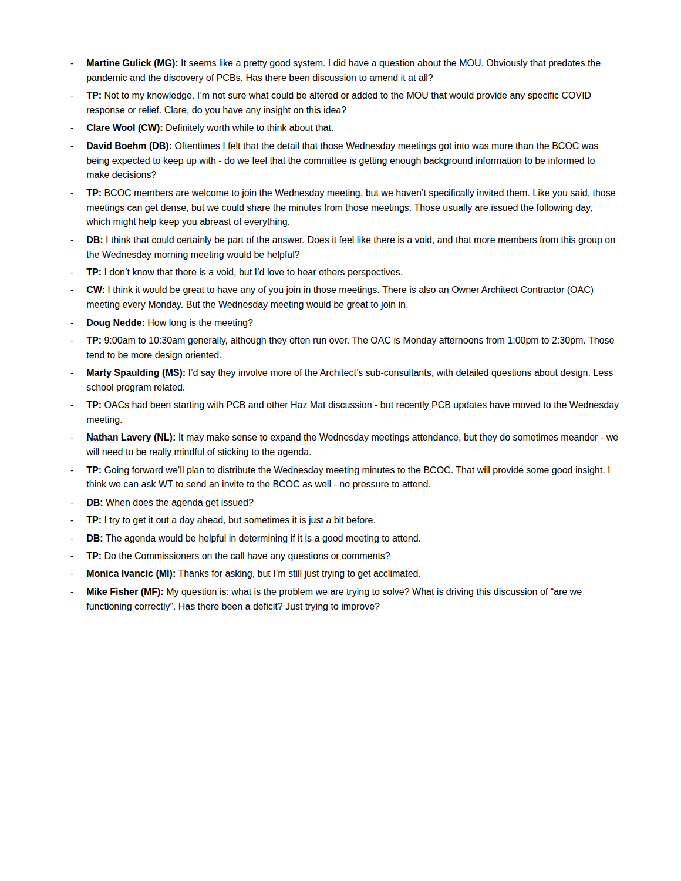Martine Gulick (MG): It seems like a pretty good system. I did have a question about the MOU. Obviously that predates the pandemic and the discovery of PCBs. Has there been discussion to amend it at all?
TP: Not to my knowledge. I’m not sure what could be altered or added to the MOU that would provide any specific COVID response or relief. Clare, do you have any insight on this idea?
Clare Wool (CW): Definitely worth while to think about that.
David Boehm (DB): Oftentimes I felt that the detail that those Wednesday meetings got into was more than the BCOC was being expected to keep up with - do we feel that the committee is getting enough background information to be informed to make decisions?
TP: BCOC members are welcome to join the Wednesday meeting, but we haven’t specifically invited them. Like you said, those meetings can get dense, but we could share the minutes from those meetings. Those usually are issued the following day, which might help keep you abreast of everything.
DB: I think that could certainly be part of the answer. Does it feel like there is a void, and that more members from this group on the Wednesday morning meeting would be helpful?
TP: I don’t know that there is a void, but I’d love to hear others perspectives.
CW: I think it would be great to have any of you join in those meetings. There is also an Owner Architect Contractor (OAC) meeting every Monday. But the Wednesday meeting would be great to join in.
Doug Nedde: How long is the meeting?
TP: 9:00am to 10:30am generally, although they often run over. The OAC is Monday afternoons from 1:00pm to 2:30pm. Those tend to be more design oriented.
Marty Spaulding (MS): I’d say they involve more of the Architect’s sub-consultants, with detailed questions about design. Less school program related.
TP: OACs had been starting with PCB and other Haz Mat discussion - but recently PCB updates have moved to the Wednesday meeting.
Nathan Lavery (NL): It may make sense to expand the Wednesday meetings attendance, but they do sometimes meander - we will need to be really mindful of sticking to the agenda.
TP: Going forward we’ll plan to distribute the Wednesday meeting minutes to the BCOC. That will provide some good insight. I think we can ask WT to send an invite to the BCOC as well - no pressure to attend.
DB: When does the agenda get issued?
TP: I try to get it out a day ahead, but sometimes it is just a bit before.
DB: The agenda would be helpful in determining if it is a good meeting to attend.
TP: Do the Commissioners on the call have any questions or comments?
Monica Ivancic (MI): Thanks for asking, but I’m still just trying to get acclimated.
Mike Fisher (MF): My question is: what is the problem we are trying to solve? What is driving this discussion of “are we functioning correctly”. Has there been a deficit? Just trying to improve?